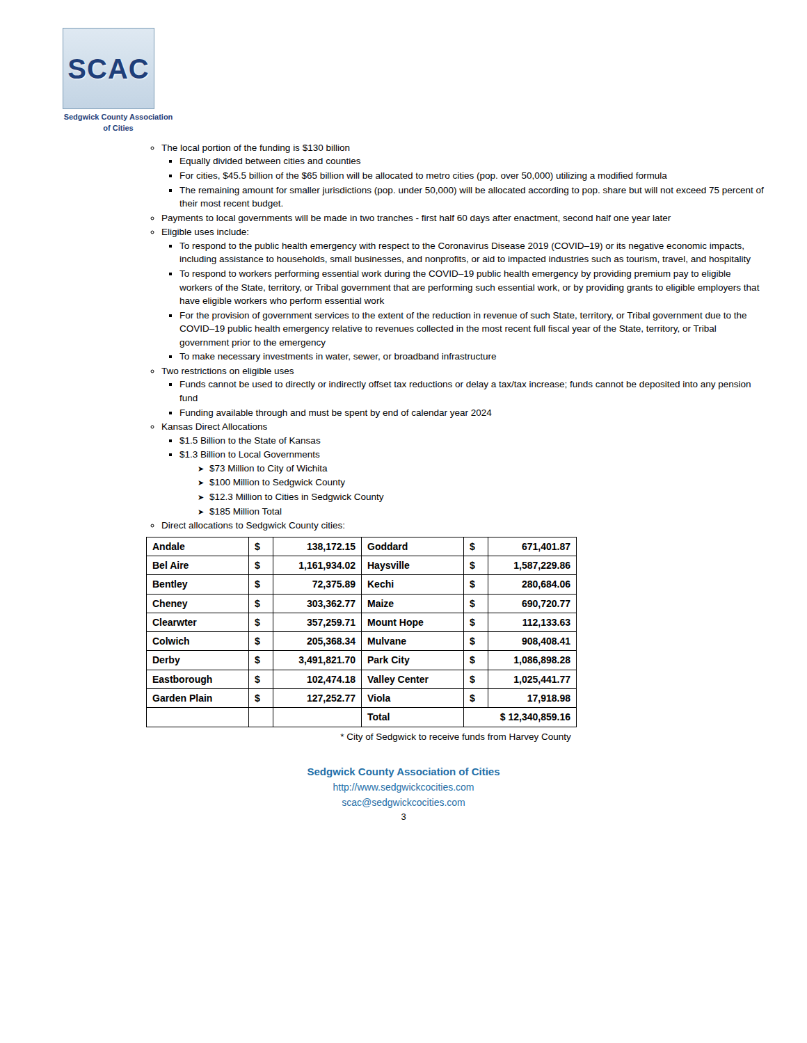SCAC
Sedgwick County Association of Cities
The local portion of the funding is $130 billion
Equally divided between cities and counties
For cities, $45.5 billion of the $65 billion will be allocated to metro cities (pop. over 50,000) utilizing a modified formula
The remaining amount for smaller jurisdictions (pop. under 50,000) will be allocated according to pop. share but will not exceed 75 percent of their most recent budget.
Payments to local governments will be made in two tranches - first half 60 days after enactment, second half one year later
Eligible uses include:
To respond to the public health emergency with respect to the Coronavirus Disease 2019 (COVID–19) or its negative economic impacts, including assistance to households, small businesses, and nonprofits, or aid to impacted industries such as tourism, travel, and hospitality
To respond to workers performing essential work during the COVID–19 public health emergency by providing premium pay to eligible workers of the State, territory, or Tribal government that are performing such essential work, or by providing grants to eligible employers that have eligible workers who perform essential work
For the provision of government services to the extent of the reduction in revenue of such State, territory, or Tribal government due to the COVID–19 public health emergency relative to revenues collected in the most recent full fiscal year of the State, territory, or Tribal government prior to the emergency
To make necessary investments in water, sewer, or broadband infrastructure
Two restrictions on eligible uses
Funds cannot be used to directly or indirectly offset tax reductions or delay a tax/tax increase; funds cannot be deposited into any pension fund
Funding available through and must be spent by end of calendar year 2024
Kansas Direct Allocations
$1.5 Billion to the State of Kansas
$1.3 Billion to Local Governments
$73 Million to City of Wichita
$100 Million to Sedgwick County
$12.3 Million to Cities in Sedgwick County
$185 Million Total
Direct allocations to Sedgwick County cities:
| Andale | $ | 138,172.15 | Goddard | $ | 671,401.87 |
| Bel Aire | $ | 1,161,934.02 | Haysville | $ | 1,587,229.86 |
| Bentley | $ | 72,375.89 | Kechi | $ | 280,684.06 |
| Cheney | $ | 303,362.77 | Maize | $ | 690,720.77 |
| Clearwter | $ | 357,259.71 | Mount Hope | $ | 112,133.63 |
| Colwich | $ | 205,368.34 | Mulvane | $ | 908,408.41 |
| Derby | $ | 3,491,821.70 | Park City | $ | 1,086,898.28 |
| Eastborough | $ | 102,474.18 | Valley Center | $ | 1,025,441.77 |
| Garden Plain | $ | 127,252.77 | Viola | $ | 17,918.98 |
| | | | Total | $ 12,340,859.16 |
* City of Sedgwick to receive funds from Harvey County
Sedgwick County Association of Cities
http://www.sedgwickcocities.com
scac@sedgwickcocities.com
3